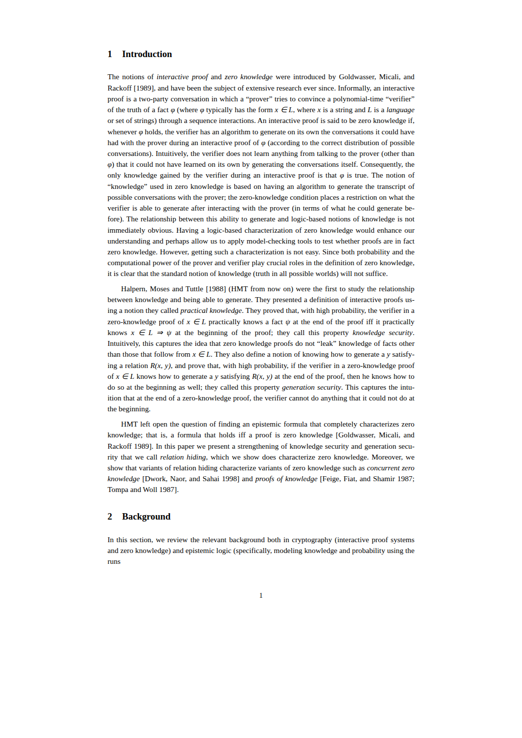1 Introduction
The notions of interactive proof and zero knowledge were introduced by Goldwasser, Micali, and Rackoff [1989], and have been the subject of extensive research ever since. Informally, an interactive proof is a two-party conversation in which a “prover” tries to convince a polynomial-time “verifier” of the truth of a fact φ (where φ typically has the form x ∈ L, where x is a string and L is a language or set of strings) through a sequence interactions. An interactive proof is said to be zero knowledge if, whenever φ holds, the verifier has an algorithm to generate on its own the conversations it could have had with the prover during an interactive proof of φ (according to the correct distribution of possible conversations). Intuitively, the verifier does not learn anything from talking to the prover (other than φ) that it could not have learned on its own by generating the conversations itself. Consequently, the only knowledge gained by the verifier during an interactive proof is that φ is true. The notion of “knowledge” used in zero knowledge is based on having an algorithm to generate the transcript of possible conversations with the prover; the zero-knowledge condition places a restriction on what the verifier is able to generate after interacting with the prover (in terms of what he could generate before). The relationship between this ability to generate and logic-based notions of knowledge is not immediately obvious. Having a logic-based characterization of zero knowledge would enhance our understanding and perhaps allow us to apply model-checking tools to test whether proofs are in fact zero knowledge. However, getting such a characterization is not easy. Since both probability and the computational power of the prover and verifier play crucial roles in the definition of zero knowledge, it is clear that the standard notion of knowledge (truth in all possible worlds) will not suffice.
Halpern, Moses and Tuttle [1988] (HMT from now on) were the first to study the relationship between knowledge and being able to generate. They presented a definition of interactive proofs using a notion they called practical knowledge. They proved that, with high probability, the verifier in a zero-knowledge proof of x ∈ L practically knows a fact ψ at the end of the proof iff it practically knows x ∈ L ⇒ ψ at the beginning of the proof; they call this property knowledge security. Intuitively, this captures the idea that zero knowledge proofs do not “leak” knowledge of facts other than those that follow from x ∈ L. They also define a notion of knowing how to generate a y satisfying a relation R(x, y), and prove that, with high probability, if the verifier in a zero-knowledge proof of x ∈ L knows how to generate a y satisfying R(x, y) at the end of the proof, then he knows how to do so at the beginning as well; they called this property generation security. This captures the intuition that at the end of a zero-knowledge proof, the verifier cannot do anything that it could not do at the beginning.
HMT left open the question of finding an epistemic formula that completely characterizes zero knowledge; that is, a formula that holds iff a proof is zero knowledge [Goldwasser, Micali, and Rackoff 1989]. In this paper we present a strengthening of knowledge security and generation security that we call relation hiding, which we show does characterize zero knowledge. Moreover, we show that variants of relation hiding characterize variants of zero knowledge such as concurrent zero knowledge [Dwork, Naor, and Sahai 1998] and proofs of knowledge [Feige, Fiat, and Shamir 1987; Tompa and Woll 1987].
2 Background
In this section, we review the relevant background both in cryptography (interactive proof systems and zero knowledge) and epistemic logic (specifically, modeling knowledge and probability using the runs
1